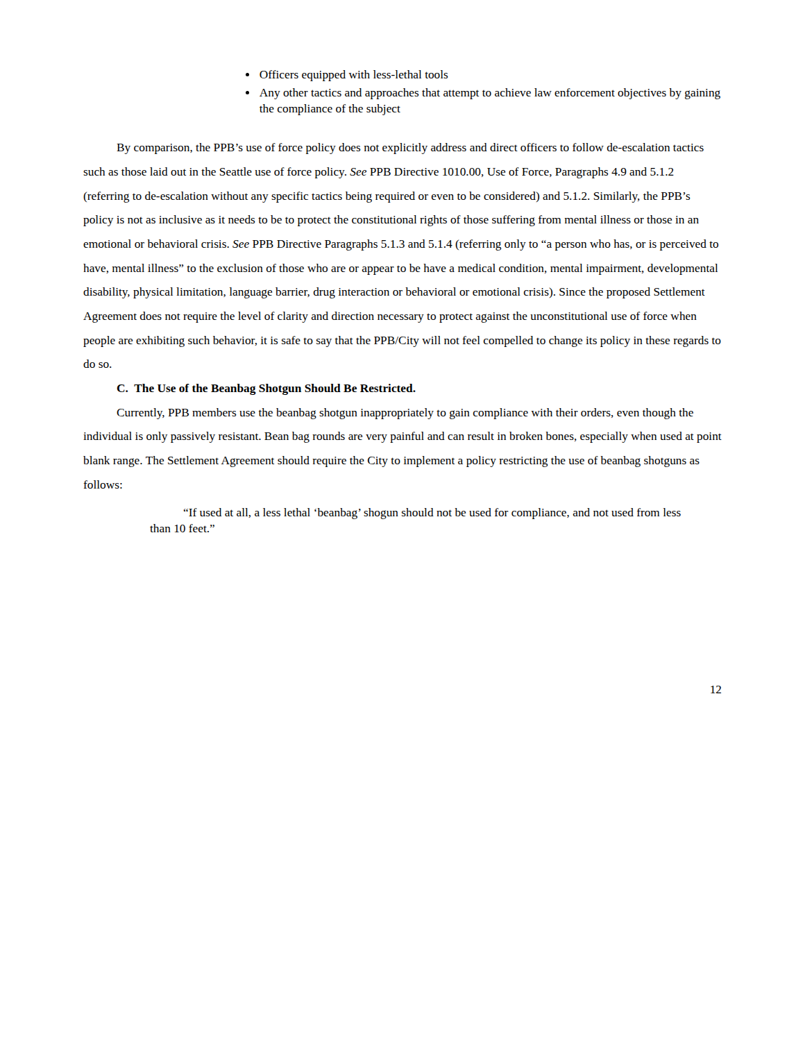Officers equipped with less-lethal tools
Any other tactics and approaches that attempt to achieve law enforcement objectives by gaining the compliance of the subject
By comparison, the PPB’s use of force policy does not explicitly address and direct officers to follow de-escalation tactics such as those laid out in the Seattle use of force policy. See PPB Directive 1010.00, Use of Force, Paragraphs 4.9 and 5.1.2 (referring to de-escalation without any specific tactics being required or even to be considered) and 5.1.2. Similarly, the PPB’s policy is not as inclusive as it needs to be to protect the constitutional rights of those suffering from mental illness or those in an emotional or behavioral crisis. See PPB Directive Paragraphs 5.1.3 and 5.1.4 (referring only to “a person who has, or is perceived to have, mental illness” to the exclusion of those who are or appear to be have a medical condition, mental impairment, developmental disability, physical limitation, language barrier, drug interaction or behavioral or emotional crisis). Since the proposed Settlement Agreement does not require the level of clarity and direction necessary to protect against the unconstitutional use of force when people are exhibiting such behavior, it is safe to say that the PPB/City will not feel compelled to change its policy in these regards to do so.
C. The Use of the Beanbag Shotgun Should Be Restricted.
Currently, PPB members use the beanbag shotgun inappropriately to gain compliance with their orders, even though the individual is only passively resistant. Bean bag rounds are very painful and can result in broken bones, especially when used at point blank range. The Settlement Agreement should require the City to implement a policy restricting the use of beanbag shotguns as follows:
“If used at all, a less lethal ‘beanbag’ shogun should not be used for compliance, and not used from less than 10 feet.”
12